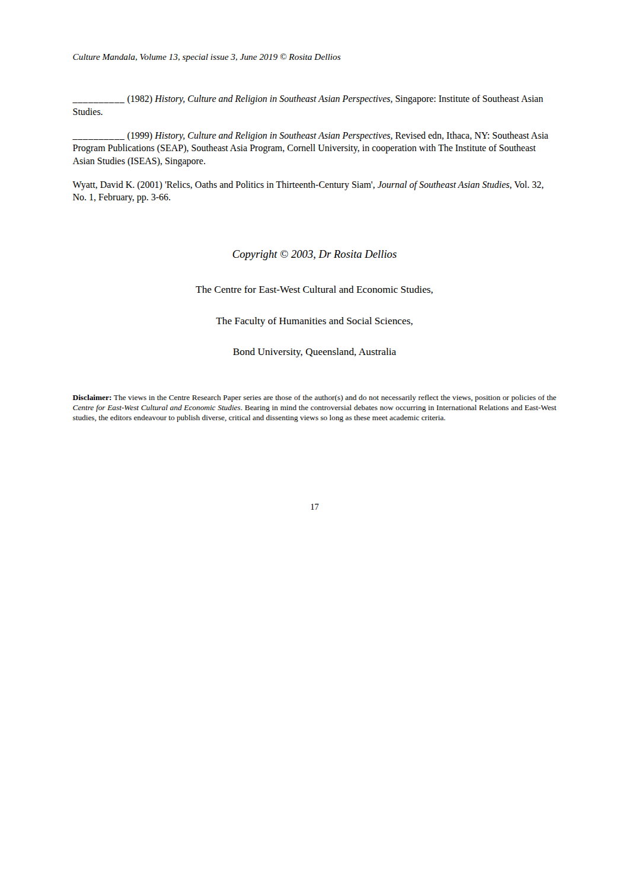Culture Mandala, Volume 13, special issue 3, June 2019 © Rosita Dellios
__________ (1982) History, Culture and Religion in Southeast Asian Perspectives, Singapore: Institute of Southeast Asian Studies.
__________ (1999) History, Culture and Religion in Southeast Asian Perspectives, Revised edn, Ithaca, NY: Southeast Asia Program Publications (SEAP), Southeast Asia Program, Cornell University, in cooperation with The Institute of Southeast Asian Studies (ISEAS), Singapore.
Wyatt, David K. (2001) 'Relics, Oaths and Politics in Thirteenth-Century Siam', Journal of Southeast Asian Studies, Vol. 32, No. 1, February, pp. 3-66.
Copyright © 2003, Dr Rosita Dellios
The Centre for East-West Cultural and Economic Studies,
The Faculty of Humanities and Social Sciences,
Bond University, Queensland, Australia
Disclaimer: The views in the Centre Research Paper series are those of the author(s) and do not necessarily reflect the views, position or policies of the Centre for East-West Cultural and Economic Studies. Bearing in mind the controversial debates now occurring in International Relations and East-West studies, the editors endeavour to publish diverse, critical and dissenting views so long as these meet academic criteria.
17